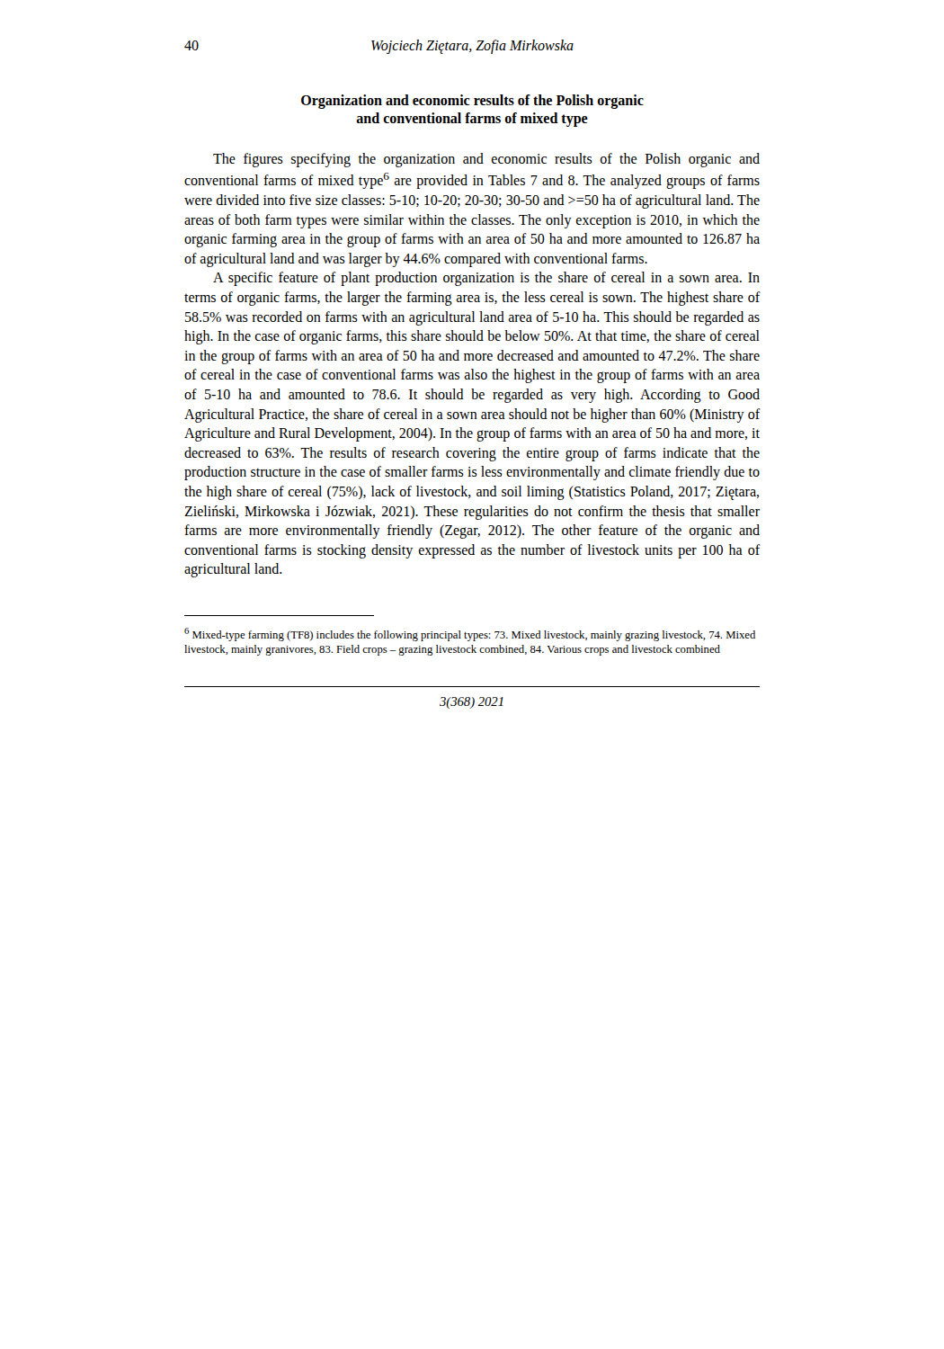40 Wojciech Ziętara, Zofia Mirkowska 40
Organization and economic results of the Polish organic
and conventional farms of mixed type
The figures specifying the organization and economic results of the Polish organic and conventional farms of mixed type6 are provided in Tables 7 and 8. The analyzed groups of farms were divided into five size classes: 5-10; 10-20; 20-30; 30-50 and >=50 ha of agricultural land. The areas of both farm types were similar within the classes. The only exception is 2010, in which the organic farming area in the group of farms with an area of 50 ha and more amounted to 126.87 ha of agricultural land and was larger by 44.6% compared with conventional farms.
A specific feature of plant production organization is the share of cereal in a sown area. In terms of organic farms, the larger the farming area is, the less cereal is sown. The highest share of 58.5% was recorded on farms with an agricultural land area of 5-10 ha. This should be regarded as high. In the case of organic farms, this share should be below 50%. At that time, the share of cereal in the group of farms with an area of 50 ha and more decreased and amounted to 47.2%. The share of cereal in the case of conventional farms was also the highest in the group of farms with an area of 5-10 ha and amounted to 78.6. It should be regarded as very high. According to Good Agricultural Practice, the share of cereal in a sown area should not be higher than 60% (Ministry of Agriculture and Rural Development, 2004). In the group of farms with an area of 50 ha and more, it decreased to 63%. The results of research covering the entire group of farms indicate that the production structure in the case of smaller farms is less environmentally and climate friendly due to the high share of cereal (75%), lack of livestock, and soil liming (Statistics Poland, 2017; Ziętara, Zieliński, Mirkowska i Józwiak, 2021). These regularities do not confirm the thesis that smaller farms are more environmentally friendly (Zegar, 2012). The other feature of the organic and conventional farms is stocking density expressed as the number of livestock units per 100 ha of agricultural land.
6 Mixed-type farming (TF8) includes the following principal types: 73. Mixed livestock, mainly grazing livestock, 74. Mixed livestock, mainly granivores, 83. Field crops – grazing livestock combined, 84. Various crops and livestock combined
3(368) 2021